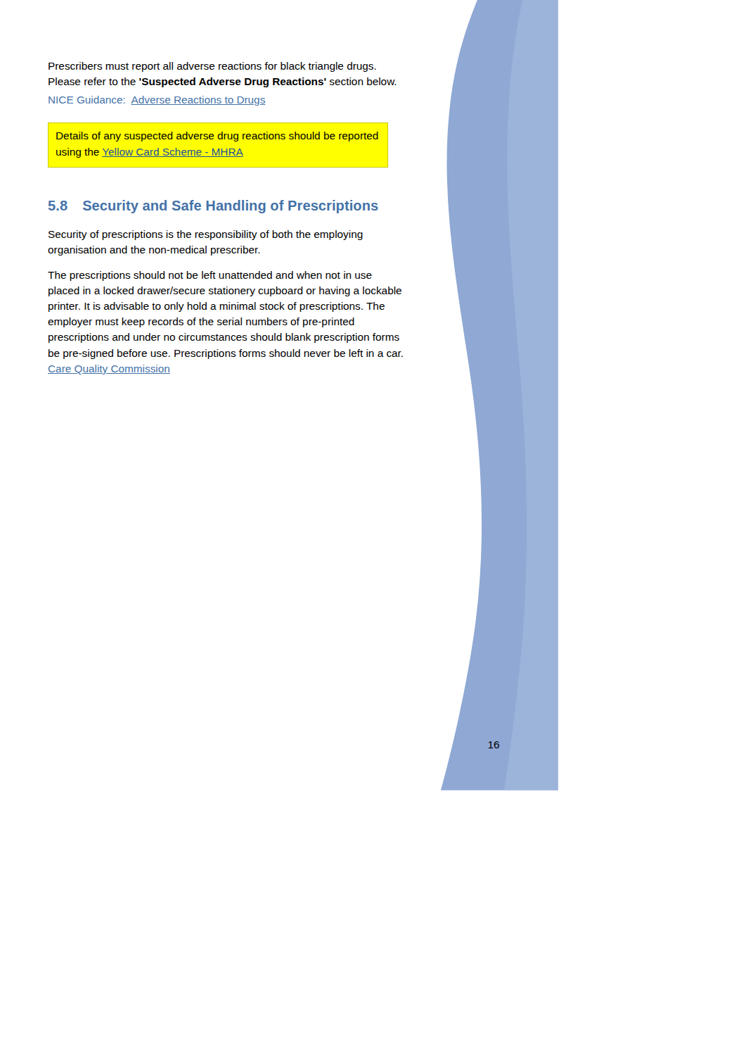Prescribers must report all adverse reactions for black triangle drugs. Please refer to the 'Suspected Adverse Drug Reactions' section below.
NICE Guidance: Adverse Reactions to Drugs
Details of any suspected adverse drug reactions should be reported using the Yellow Card Scheme - MHRA
5.8 Security and Safe Handling of Prescriptions
Security of prescriptions is the responsibility of both the employing organisation and the non-medical prescriber.
The prescriptions should not be left unattended and when not in use placed in a locked drawer/secure stationery cupboard or having a lockable printer. It is advisable to only hold a minimal stock of prescriptions. The employer must keep records of the serial numbers of pre-printed prescriptions and under no circumstances should blank prescription forms be pre-signed before use. Prescriptions forms should never be left in a car. Care Quality Commission
16